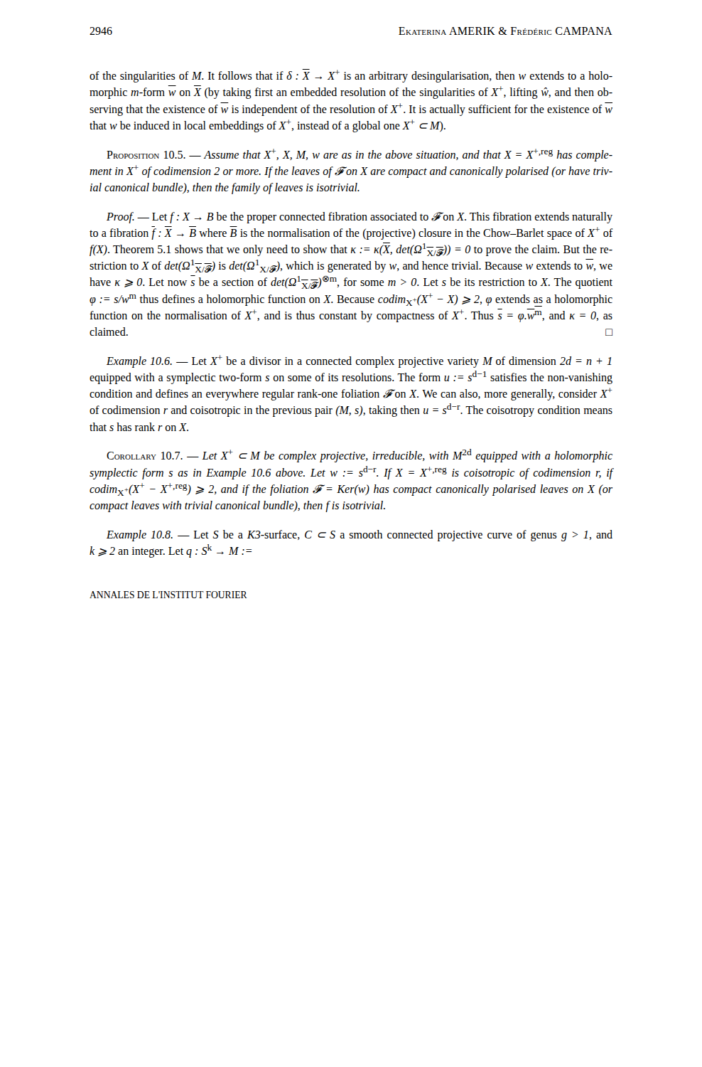2946 Ekaterina AMERIK & Frédéric CAMPANA
of the singularities of M. It follows that if δ : X → X+ is an arbitrary desingularisation, then w extends to a holomorphic m-form w on X (by taking first an embedded resolution of the singularities of X+, lifting ŵ, and then observing that the existence of w is independent of the resolution of X+. It is actually sufficient for the existence of w that w be induced in local embeddings of X+, instead of a global one X+ ⊂ M).
Proposition 10.5. — Assume that X+, X, M, w are as in the above situation, and that X = X+,reg has complement in X+ of codimension 2 or more. If the leaves of 𝓕 on X are compact and canonically polarised (or have trivial canonical bundle), then the family of leaves is isotrivial.
Proof. — Let f : X → B be the proper connected fibration associated to 𝓕 on X. This fibration extends naturally to a fibration f : X → B where B is the normalisation of the (projective) closure in the Chow–Barlet space of X+ of f(X). Theorem 5.1 shows that we only need to show that κ := κ(X, det(Ω1X/𝓕)) = 0 to prove the claim. But the restriction to X of det(Ω1X/𝓕) is det(Ω1X/𝓕), which is generated by w, and hence trivial. Because w extends to w, we have κ ⩾ 0. Let now s be a section of det(Ω1X/𝓕)⊗m, for some m > 0. Let s be its restriction to X. The quotient φ := s/wm thus defines a holomorphic function on X. Because codimX+(X+ − X) ⩾ 2, φ extends as a holomorphic function on the normalisation of X+, and is thus constant by compactness of X+. Thus s = φ.wm, and κ = 0, as claimed. □
Example 10.6. — Let X+ be a divisor in a connected complex projective variety M of dimension 2d = n + 1 equipped with a symplectic two-form s on some of its resolutions. The form u := sd−1 satisfies the non-vanishing condition and defines an everywhere regular rank-one foliation 𝓕 on X. We can also, more generally, consider X+ of codimension r and coisotropic in the previous pair (M, s), taking then u = sd−r. The coisotropy condition means that s has rank r on X.
Corollary 10.7. — Let X+ ⊂ M be complex projective, irreducible, with M2d equipped with a holomorphic symplectic form s as in Example 10.6 above. Let w := sd−r. If X = X+,reg is coisotropic of codimension r, if codimX+(X+ − X+,reg) ⩾ 2, and if the foliation 𝓕 = Ker(w) has compact canonically polarised leaves on X (or compact leaves with trivial canonical bundle), then f is isotrivial.
Example 10.8. — Let S be a K3-surface, C ⊂ S a smooth connected projective curve of genus g > 1, and k ⩾ 2 an integer. Let q : Sk → M :=
ANNALES DE L'INSTITUT FOURIER